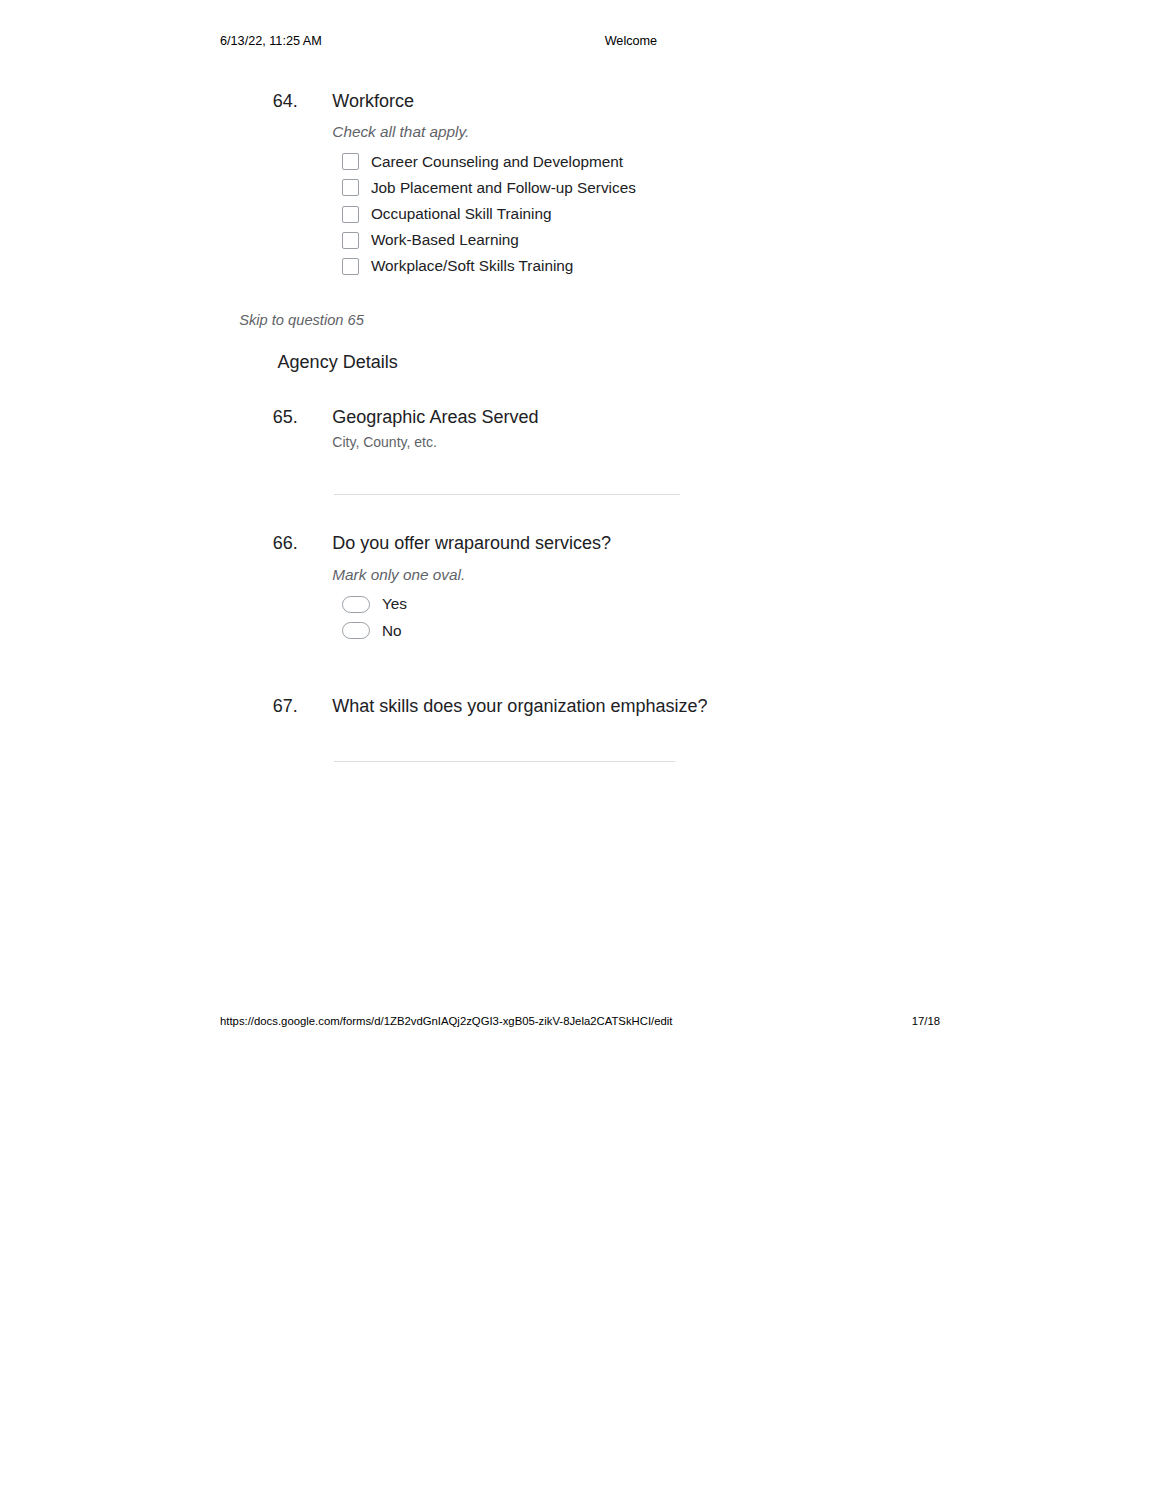6/13/22, 11:25 AM Welcome
64.
Workforce
Check all that apply.
Career Counseling and Development
Job Placement and Follow-up Services
Occupational Skill Training
Work-Based Learning
Workplace/Soft Skills Training
Skip to question 65
Agency Details
65.
Geographic Areas Served
City, County, etc.
66.
Do you offer wraparound services?
Mark only one oval.
Yes
No
67.
What skills does your organization emphasize?
https://docs.google.com/forms/d/1ZB2vdGnIAQj2zQGI3-xgB05-zikV-8Jela2CATSkHCI/edit 17/18